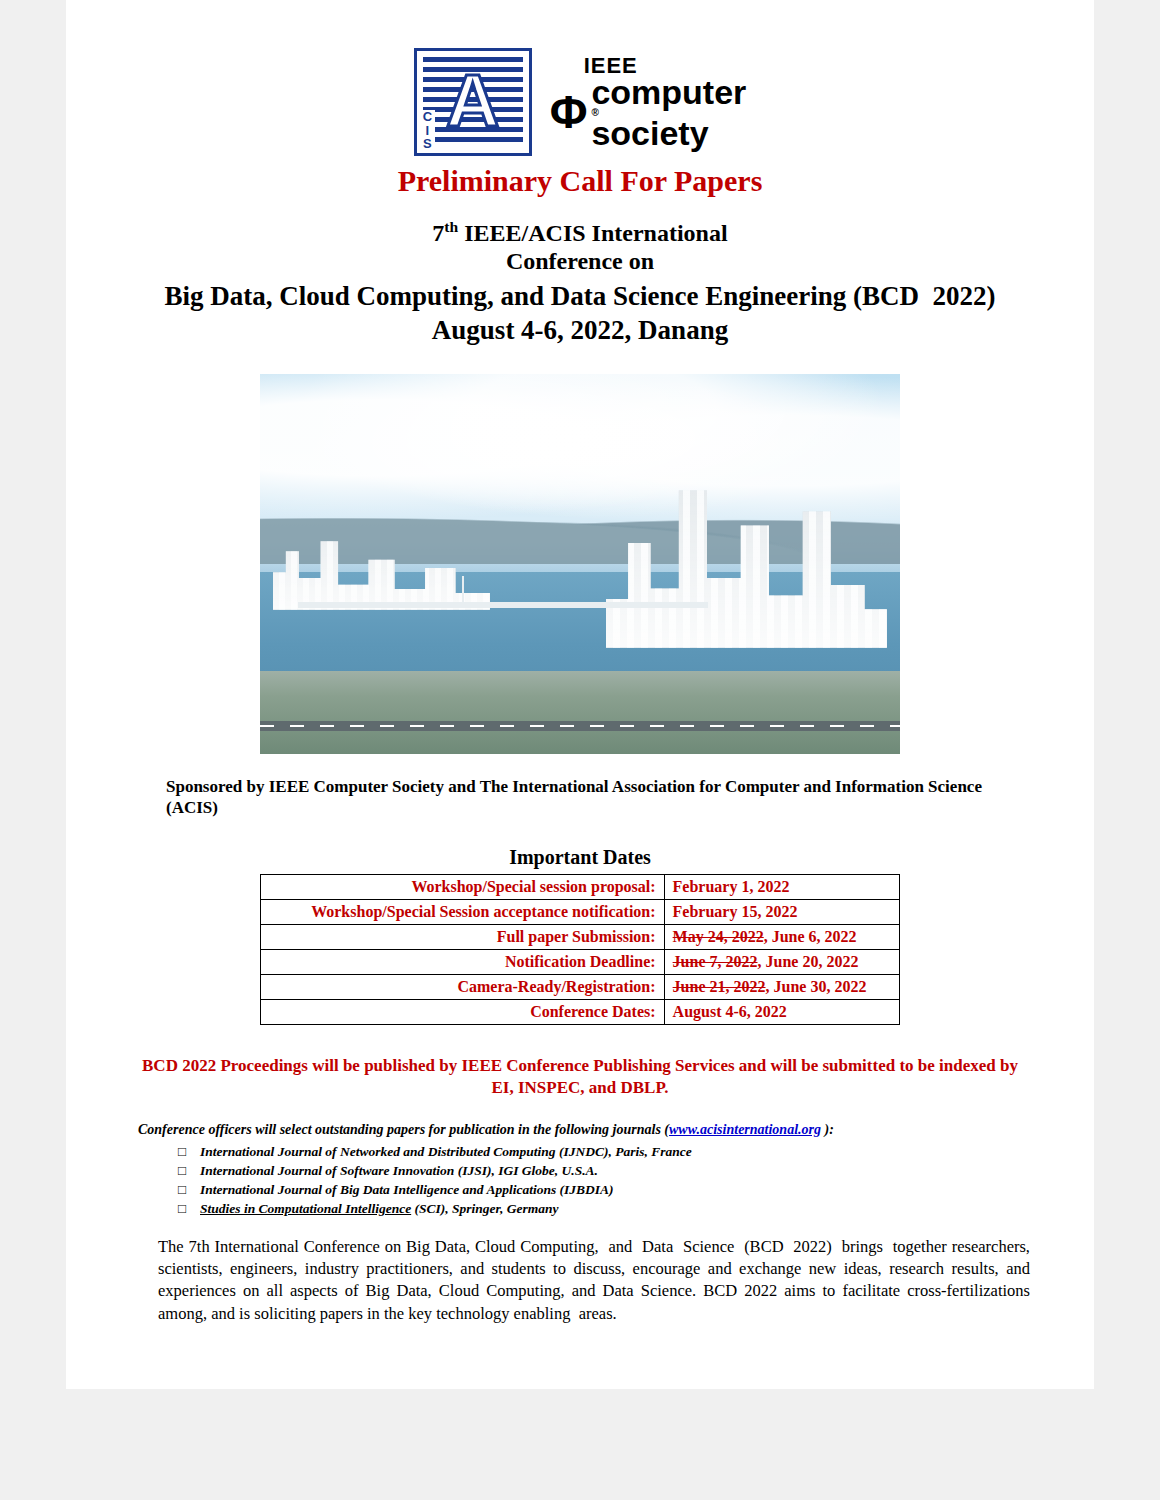A
C
I
S
IEEE
Φ computer® society
Preliminary Call For Papers
7th IEEE/ACIS International
Conference on
Big Data, Cloud Computing, and Data Science Engineering (BCD 2022)
August 4-6, 2022, Danang
Sponsored by IEEE Computer Society and The International Association for Computer and Information Science (ACIS)
Important Dates
| Workshop/Special session proposal: | February 1, 2022 |
| Workshop/Special Session acceptance notification: | February 15, 2022 |
| Full paper Submission: | May 24, 2022 , June 6, 2022 |
| Notification Deadline: | June 7, 2022 , June 20, 2022 |
| Camera-Ready/Registration: | June 21, 2022 , June 30, 2022 |
| Conference Dates: | August 4-6, 2022 |
BCD 2022 Proceedings will be published by IEEE Conference Publishing Services and will be submitted to be indexed by EI, INSPEC, and DBLP.
Conference officers will select outstanding papers for publication in the following journals (www.acisinternational.org ):
International Journal of Networked and Distributed Computing (IJNDC), Paris, France
International Journal of Software Innovation (IJSI), IGI Globe, U.S.A.
International Journal of Big Data Intelligence and Applications (IJBDIA)
Studies in Computational Intelligence (SCI), Springer, Germany
The 7th International Conference on Big Data, Cloud Computing, and Data Science (BCD 2022) brings together researchers, scientists, engineers, industry practitioners, and students to discuss, encourage and exchange new ideas, research results, and experiences on all aspects of Big Data, Cloud Computing, and Data Science. BCD 2022 aims to facilitate cross-fertilizations among, and is soliciting papers in the key technology enabling areas.